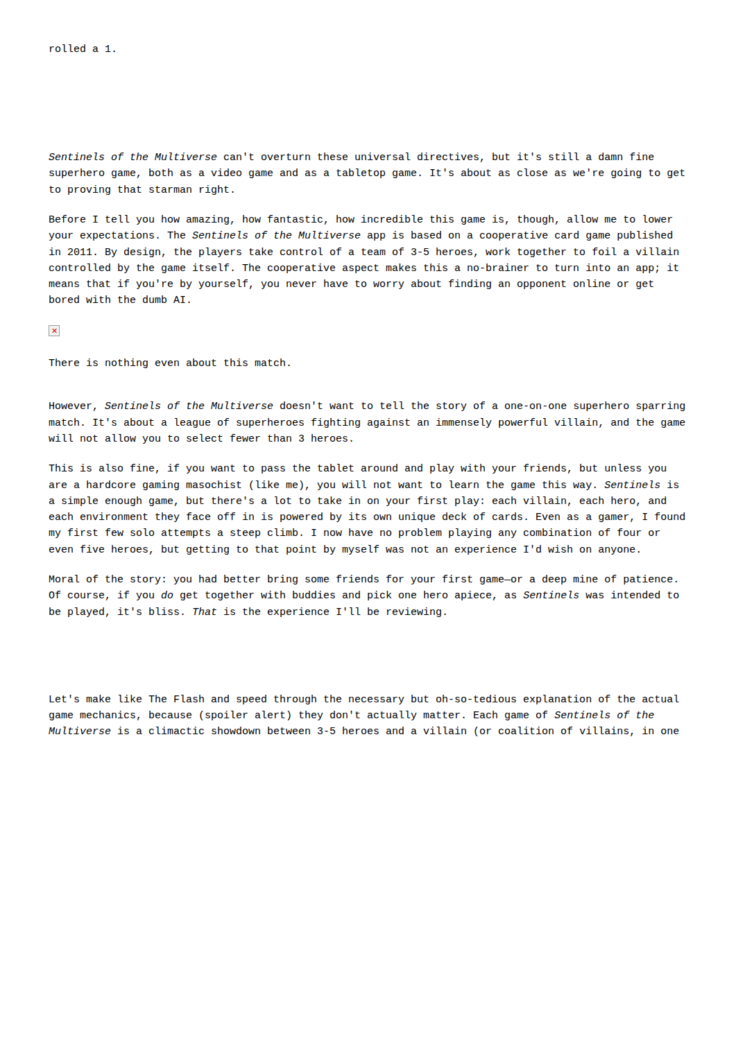rolled a 1.
Sentinels of the Multiverse can't overturn these universal directives, but it's still a damn fine superhero game, both as a video game and as a tabletop game. It's about as close as we're going to get to proving that starman right.
Before I tell you how amazing, how fantastic, how incredible this game is, though, allow me to lower your expectations. The Sentinels of the Multiverse app is based on a cooperative card game published in 2011. By design, the players take control of a team of 3-5 heroes, work together to foil a villain controlled by the game itself. The cooperative aspect makes this a no-brainer to turn into an app; it means that if you're by yourself, you never have to worry about finding an opponent online or get bored with the dumb AI.
✕
There is nothing even about this match.
However, Sentinels of the Multiverse doesn't want to tell the story of a one-on-one superhero sparring match. It's about a league of superheroes fighting against an immensely powerful villain, and the game will not allow you to select fewer than 3 heroes.
This is also fine, if you want to pass the tablet around and play with your friends, but unless you are a hardcore gaming masochist (like me), you will not want to learn the game this way. Sentinels is a simple enough game, but there's a lot to take in on your first play: each villain, each hero, and each environment they face off in is powered by its own unique deck of cards. Even as a gamer, I found my first few solo attempts a steep climb. I now have no problem playing any combination of four or even five heroes, but getting to that point by myself was not an experience I'd wish on anyone.
Moral of the story: you had better bring some friends for your first game—or a deep mine of patience. Of course, if you do get together with buddies and pick one hero apiece, as Sentinels was intended to be played, it's bliss. That is the experience I'll be reviewing.
Let's make like The Flash and speed through the necessary but oh-so-tedious explanation of the actual game mechanics, because (spoiler alert) they don't actually matter. Each game of Sentinels of the Multiverse is a climactic showdown between 3-5 heroes and a villain (or coalition of villains, in one